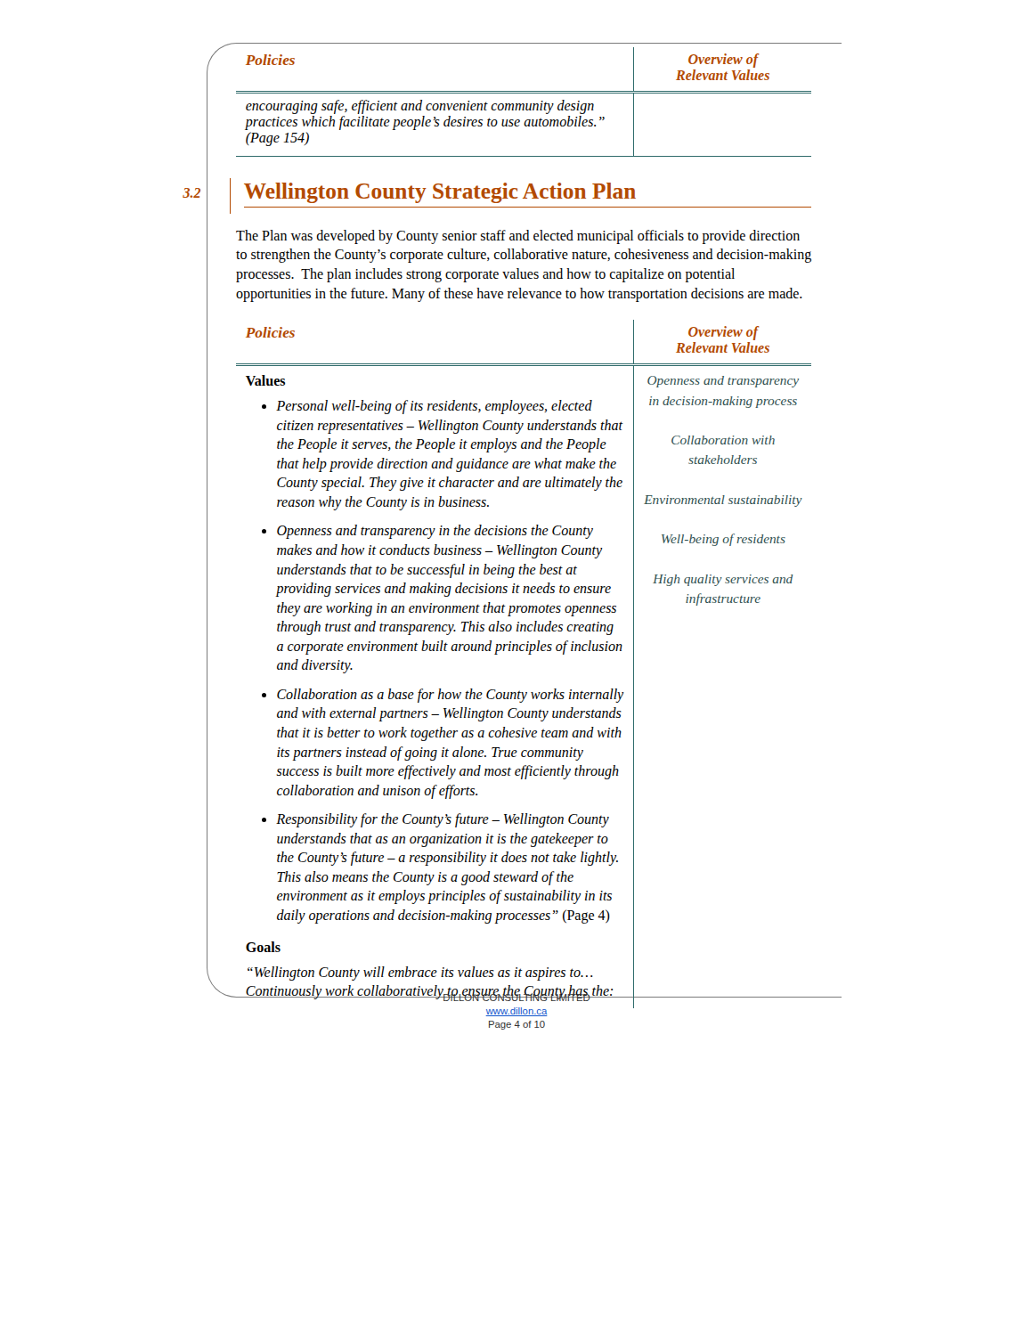| Policies | Overview of Relevant Values |
| encouraging safe, efficient and convenient community design practices which facilitate people’s desires to use automobiles.” (Page 154) | |
3.2
Wellington County Strategic Action Plan
The Plan was developed by County senior staff and elected municipal officials to provide direction to strengthen the County’s corporate culture, collaborative nature, cohesiveness and decision-making processes. The plan includes strong corporate values and how to capitalize on potential opportunities in the future. Many of these have relevance to how transportation decisions are made.
| Policies | Overview of Relevant Values |
| Values Personal well-being of its residents, employees, elected citizen representatives – Wellington County understands that the People it serves, the People it employs and the People that help provide direction and guidance are what make the County special. They give it character and are ultimately the reason why the County is in business. Openness and transparency in the decisions the County makes and how it conducts business – Wellington County understands that to be successful in being the best at providing services and making decisions it needs to ensure they are working in an environment that promotes openness through trust and transparency. This also includes creating a corporate environment built around principles of inclusion and diversity. Collaboration as a base for how the County works internally and with external partners – Wellington County understands that it is better to work together as a cohesive team and with its partners instead of going it alone. True community success is built more effectively and most efficiently through collaboration and unison of efforts. Responsibility for the County’s future – Wellington County understands that as an organization it is the gatekeeper to the County’s future – a responsibility it does not take lightly. This also means the County is a good steward of the environment as it employs principles of sustainability in its daily operations and decision-making processes” (Page 4) Goals “Wellington County will embrace its values as it aspires to… Continuously work collaboratively to ensure the County has the: | Openness and transparency in decision-making process Collaboration with stakeholders Environmental sustainability Well-being of residents High quality services and infrastructure |
DILLON CONSULTING LIMITED
www.dillon.ca
Page 4 of 10